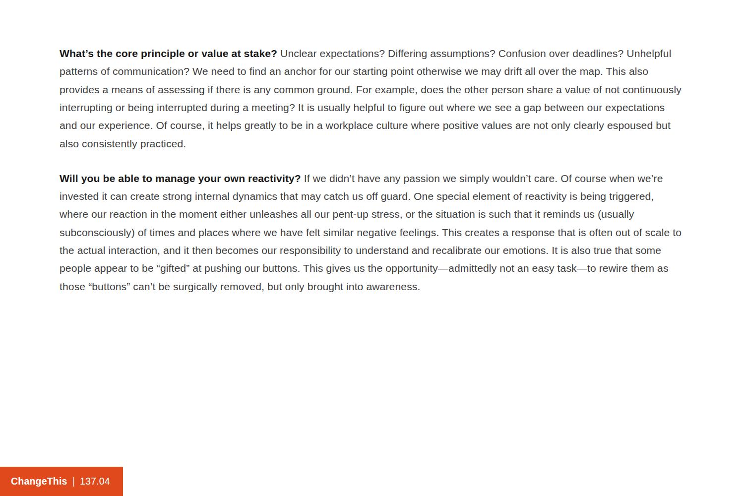What’s the core principle or value at stake? Unclear expectations? Differing assumptions? Confusion over deadlines? Unhelpful patterns of communication? We need to find an anchor for our starting point otherwise we may drift all over the map. This also provides a means of assessing if there is any common ground. For example, does the other person share a value of not continuously interrupting or being interrupted during a meeting? It is usually helpful to figure out where we see a gap between our expectations and our experience. Of course, it helps greatly to be in a workplace culture where positive values are not only clearly espoused but also consistently practiced.
Will you be able to manage your own reactivity? If we didn’t have any passion we simply wouldn’t care. Of course when we’re invested it can create strong internal dynamics that may catch us off guard. One special element of reactivity is being triggered, where our reaction in the moment either unleashes all our pent-up stress, or the situation is such that it reminds us (usually subconsciously) of times and places where we have felt similar negative feelings. This creates a response that is often out of scale to the actual interaction, and it then becomes our responsibility to understand and recalibrate our emotions. It is also true that some people appear to be “gifted” at pushing our buttons. This gives us the opportunity—admittedly not an easy task—to rewire them as those “buttons” can’t be surgically removed, but only brought into awareness.
ChangeThis|137.04